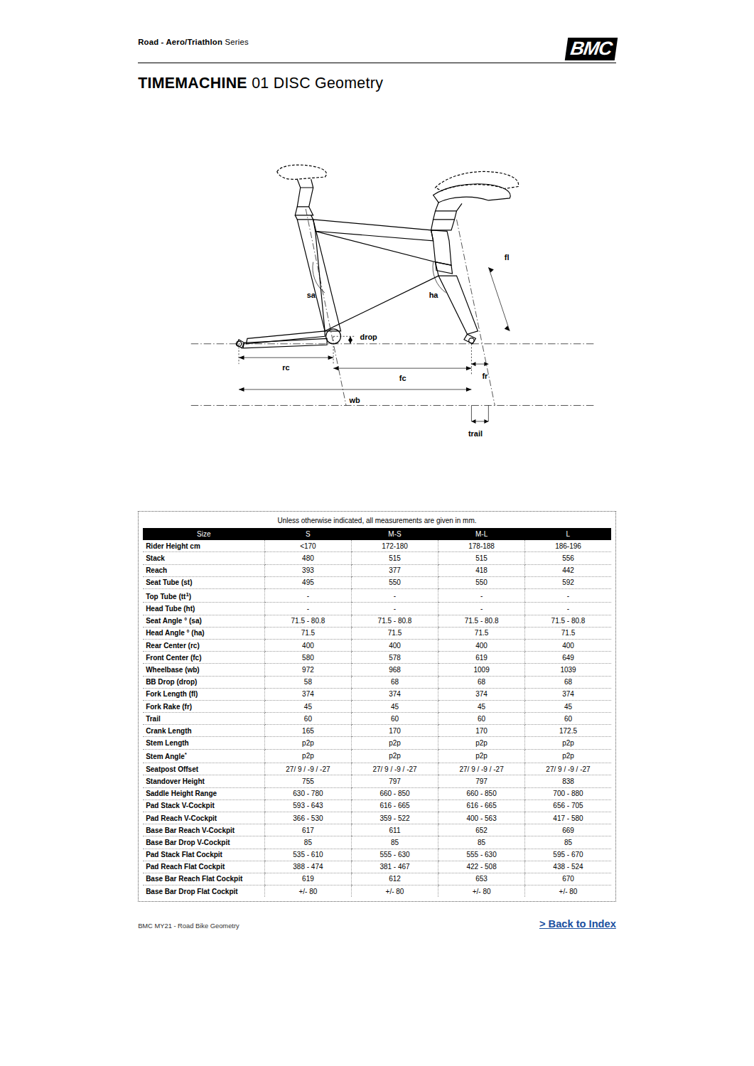Road - Aero/Triathlon Series
BMC
TIMEMACHINE 01 DISC Geometry
fl sa ha drop rc fc fr wb trail
Unless otherwise indicated, all measurements are given in mm.
| Size | S | M-S | M-L | L |
| --- | --- | --- | --- | --- |
| Rider Height cm | <170 | 172-180 | 178-188 | 186-196 |
| Stack | 480 | 515 | 515 | 556 |
| Reach | 393 | 377 | 418 | 442 |
| Seat Tube (st) | 495 | 550 | 550 | 592 |
| Top Tube (tt 1 ) | - | - | - | - |
| Head Tube (ht) | - | - | - | - |
| Seat Angle ° (sa) | 71.5 - 80.8 | 71.5 - 80.8 | 71.5 - 80.8 | 71.5 - 80.8 |
| Head Angle ° (ha) | 71.5 | 71.5 | 71.5 | 71.5 |
| Rear Center (rc) | 400 | 400 | 400 | 400 |
| Front Center (fc) | 580 | 578 | 619 | 649 |
| Wheelbase (wb) | 972 | 968 | 1009 | 1039 |
| BB Drop (drop) | 58 | 68 | 68 | 68 |
| Fork Length (fl) | 374 | 374 | 374 | 374 |
| Fork Rake (fr) | 45 | 45 | 45 | 45 |
| Trail | 60 | 60 | 60 | 60 |
| Crank Length | 165 | 170 | 170 | 172.5 |
| Stem Length | p2p | p2p | p2p | p2p |
| Stem Angle * | p2p | p2p | p2p | p2p |
| Seatpost Offset | 27/ 9 / -9 / -27 | 27/ 9 / -9 / -27 | 27/ 9 / -9 / -27 | 27/ 9 / -9 / -27 |
| Standover Height | 755 | 797 | 797 | 838 |
| Saddle Height Range | 630 - 780 | 660 - 850 | 660 - 850 | 700 - 880 |
| Pad Stack V-Cockpit | 593 - 643 | 616 - 665 | 616 - 665 | 656 - 705 |
| Pad Reach V-Cockpit | 366 - 530 | 359 - 522 | 400 - 563 | 417 - 580 |
| Base Bar Reach V-Cockpit | 617 | 611 | 652 | 669 |
| Base Bar Drop V-Cockpit | 85 | 85 | 85 | 85 |
| Pad Stack Flat Cockpit | 535 - 610 | 555 - 630 | 555 - 630 | 595 - 670 |
| Pad Reach Flat Cockpit | 388 - 474 | 381 - 467 | 422 - 508 | 438 - 524 |
| Base Bar Reach Flat Cockpit | 619 | 612 | 653 | 670 |
| Base Bar Drop Flat Cockpit | +/- 80 | +/- 80 | +/- 80 | +/- 80 |
BMC MY21 - Road Bike Geometry
> Back to Index